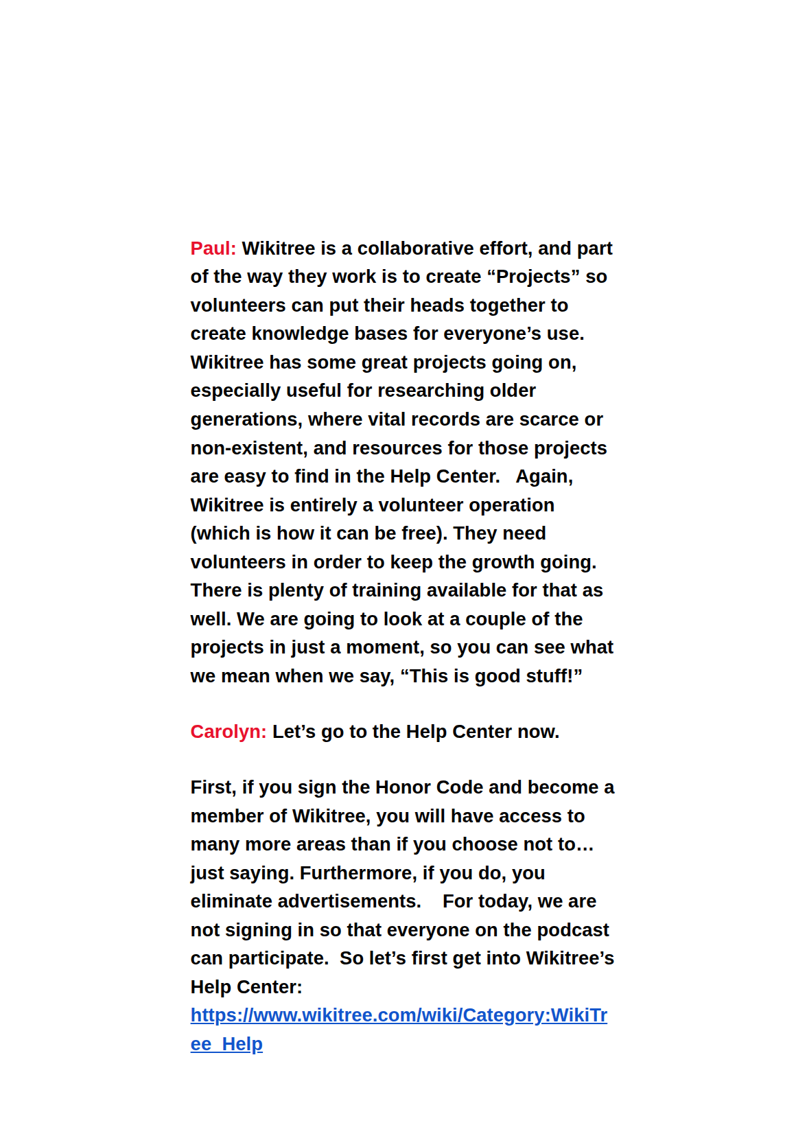Paul: Wikitree is a collaborative effort, and part of the way they work is to create “Projects” so volunteers can put their heads together to create knowledge bases for everyone’s use. Wikitree has some great projects going on, especially useful for researching older generations, where vital records are scarce or non-existent, and resources for those projects are easy to find in the Help Center. Again, Wikitree is entirely a volunteer operation (which is how it can be free). They need volunteers in order to keep the growth going. There is plenty of training available for that as well. We are going to look at a couple of the projects in just a moment, so you can see what we mean when we say, “This is good stuff!”
Carolyn: Let’s go to the Help Center now.
First, if you sign the Honor Code and become a member of Wikitree, you will have access to many more areas than if you choose not to…just saying. Furthermore, if you do, you eliminate advertisements. For today, we are not signing in so that everyone on the podcast can participate. So let’s first get into Wikitree’s Help Center:
https://www.wikitree.com/wiki/Category:WikiTree_Help